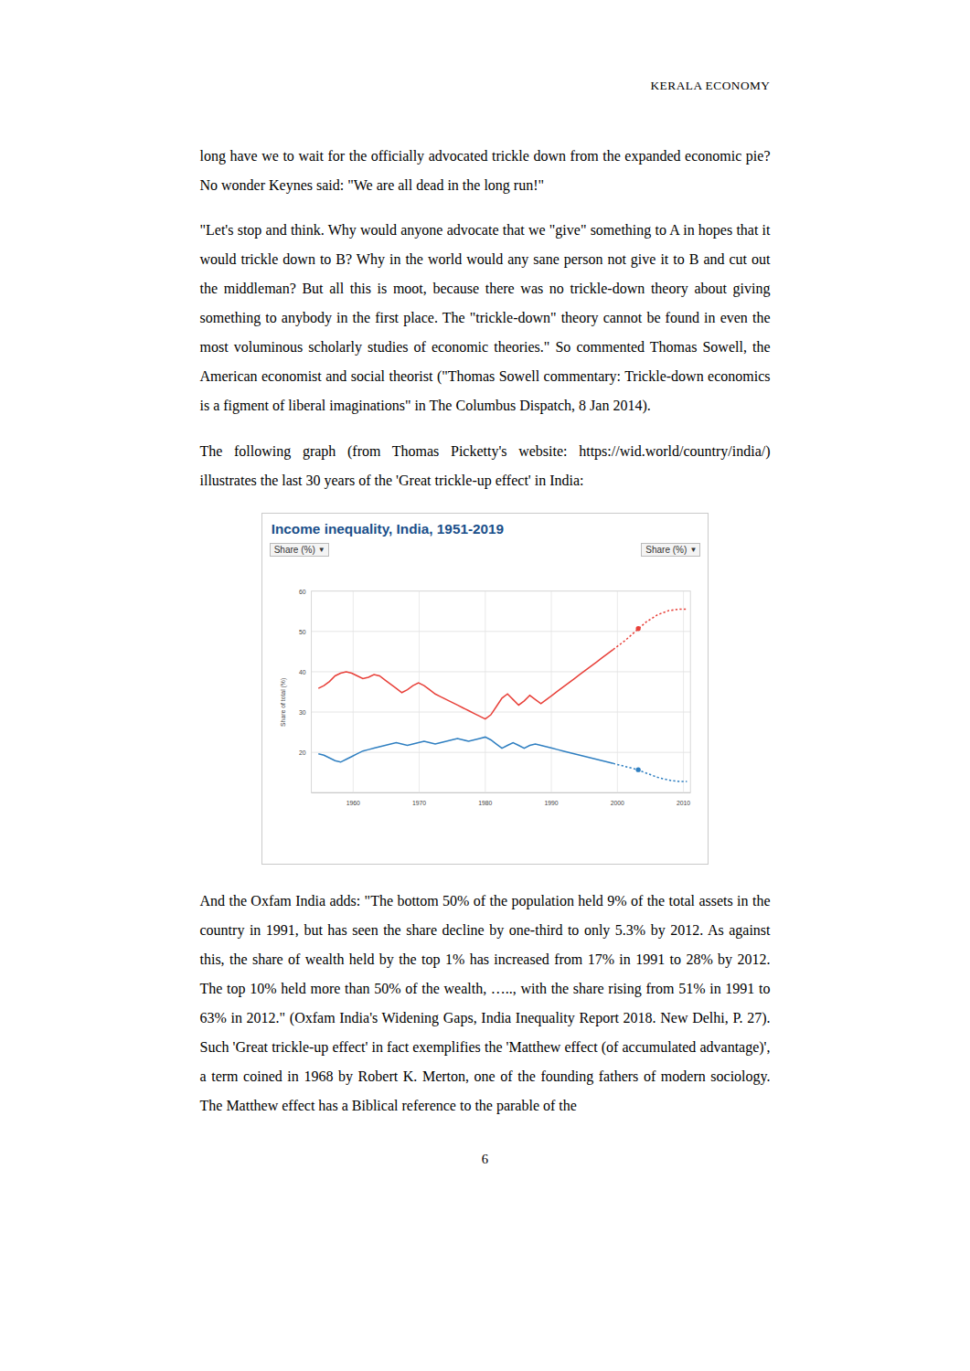Kerala Economy
long have we to wait for the officially advocated trickle down from the expanded economic pie? No wonder Keynes said: "We are all dead in the long run!"
"Let's stop and think. Why would anyone advocate that we "give" something to A in hopes that it would trickle down to B? Why in the world would any sane person not give it to B and cut out the middleman? But all this is moot, because there was no trickle-down theory about giving something to anybody in the first place. The "trickle-down" theory cannot be found in even the most voluminous scholarly studies of economic theories." So commented Thomas Sowell, the American economist and social theorist ("Thomas Sowell commentary: Trickle-down economics is a figment of liberal imaginations" in The Columbus Dispatch, 8 Jan 2014).
The following graph (from Thomas Picketty's website: https://wid.world/country/india/) illustrates the last 30 years of the 'Great trickle-up effect' in India:
Income inequality, India, 1951-2019
Share (%) Share (%)
60 50 40 30 20 Share of total (%) 1960 1970 1980 1990 2000 2010
And the Oxfam India adds: "The bottom 50% of the population held 9% of the total assets in the country in 1991, but has seen the share decline by one-third to only 5.3% by 2012. As against this, the share of wealth held by the top 1% has increased from 17% in 1991 to 28% by 2012. The top 10% held more than 50% of the wealth, ….., with the share rising from 51% in 1991 to 63% in 2012." (Oxfam India's Widening Gaps, India Inequality Report 2018. New Delhi, P. 27). Such 'Great trickle-up effect' in fact exemplifies the 'Matthew effect (of accumulated advantage)', a term coined in 1968 by Robert K. Merton, one of the founding fathers of modern sociology. The Matthew effect has a Biblical reference to the parable of the
6